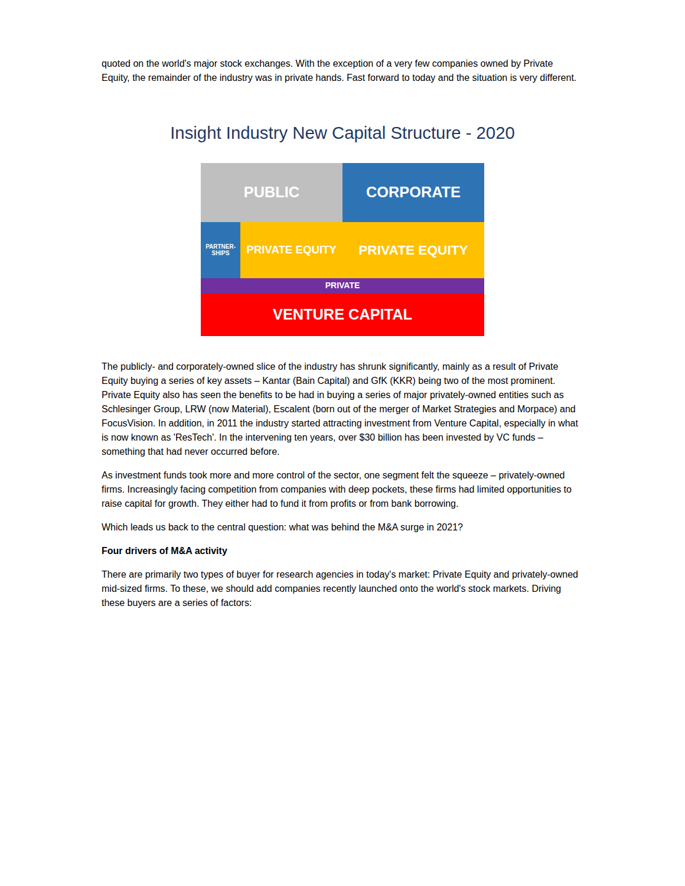quoted on the world's major stock exchanges. With the exception of a very few companies owned by Private Equity, the remainder of the industry was in private hands. Fast forward to today and the situation is very different.
Insight Industry New Capital Structure - 2020
PUBLIC
CORPORATE
PARTNER-
SHIPS
PRIVATE EQUITY
PRIVATE EQUITY
PRIVATE
VENTURE CAPITAL
The publicly- and corporately-owned slice of the industry has shrunk significantly, mainly as a result of Private Equity buying a series of key assets – Kantar (Bain Capital) and GfK (KKR) being two of the most prominent. Private Equity also has seen the benefits to be had in buying a series of major privately-owned entities such as Schlesinger Group, LRW (now Material), Escalent (born out of the merger of Market Strategies and Morpace) and FocusVision. In addition, in 2011 the industry started attracting investment from Venture Capital, especially in what is now known as 'ResTech'. In the intervening ten years, over $30 billion has been invested by VC funds – something that had never occurred before.
As investment funds took more and more control of the sector, one segment felt the squeeze – privately-owned firms. Increasingly facing competition from companies with deep pockets, these firms had limited opportunities to raise capital for growth. They either had to fund it from profits or from bank borrowing.
Which leads us back to the central question: what was behind the M&A surge in 2021?
Four drivers of M&A activity
There are primarily two types of buyer for research agencies in today's market: Private Equity and privately-owned mid-sized firms. To these, we should add companies recently launched onto the world's stock markets. Driving these buyers are a series of factors: